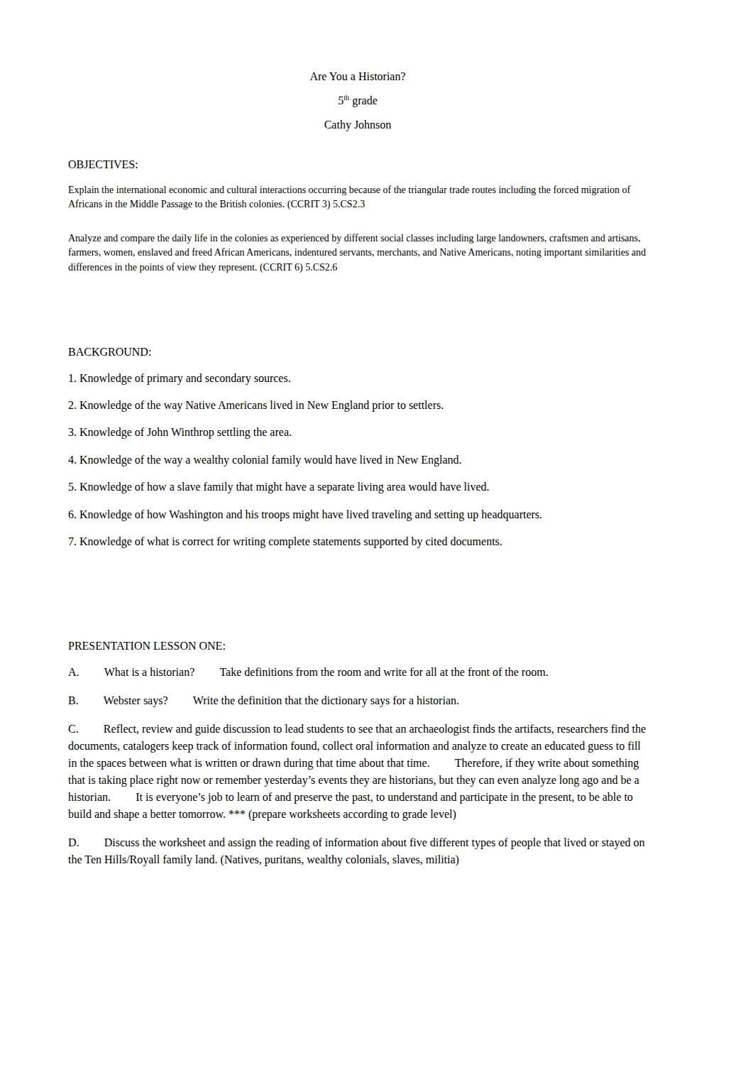Are You a Historian?
5th grade
Cathy Johnson
OBJECTIVES:
Explain the international economic and cultural interactions occurring because of the triangular trade routes including the forced migration of Africans in the Middle Passage to the British colonies. (CCRIT 3) 5.CS2.3
Analyze and compare the daily life in the colonies as experienced by different social classes including large landowners, craftsmen and artisans, farmers, women, enslaved and freed African Americans, indentured servants, merchants, and Native Americans, noting important similarities and differences in the points of view they represent. (CCRIT 6) 5.CS2.6
BACKGROUND:
1. Knowledge of primary and secondary sources.
2. Knowledge of the way Native Americans lived in New England prior to settlers.
3. Knowledge of John Winthrop settling the area.
4. Knowledge of the way a wealthy colonial family would have lived in New England.
5. Knowledge of how a slave family that might have a separate living area would have lived.
6. Knowledge of how Washington and his troops might have lived traveling and setting up headquarters.
7. Knowledge of what is correct for writing complete statements supported by cited documents.
PRESENTATION LESSON ONE:
A. What is a historian? Take definitions from the room and write for all at the front of the room.
B. Webster says? Write the definition that the dictionary says for a historian.
C. Reflect, review and guide discussion to lead students to see that an archaeologist finds the artifacts, researchers find the documents, catalogers keep track of information found, collect oral information and analyze to create an educated guess to fill in the spaces between what is written or drawn during that time about that time. Therefore, if they write about something that is taking place right now or remember yesterday’s events they are historians, but they can even analyze long ago and be a historian. It is everyone’s job to learn of and preserve the past, to understand and participate in the present, to be able to build and shape a better tomorrow. *** (prepare worksheets according to grade level)
D. Discuss the worksheet and assign the reading of information about five different types of people that lived or stayed on the Ten Hills/Royall family land. (Natives, puritans, wealthy colonials, slaves, militia)